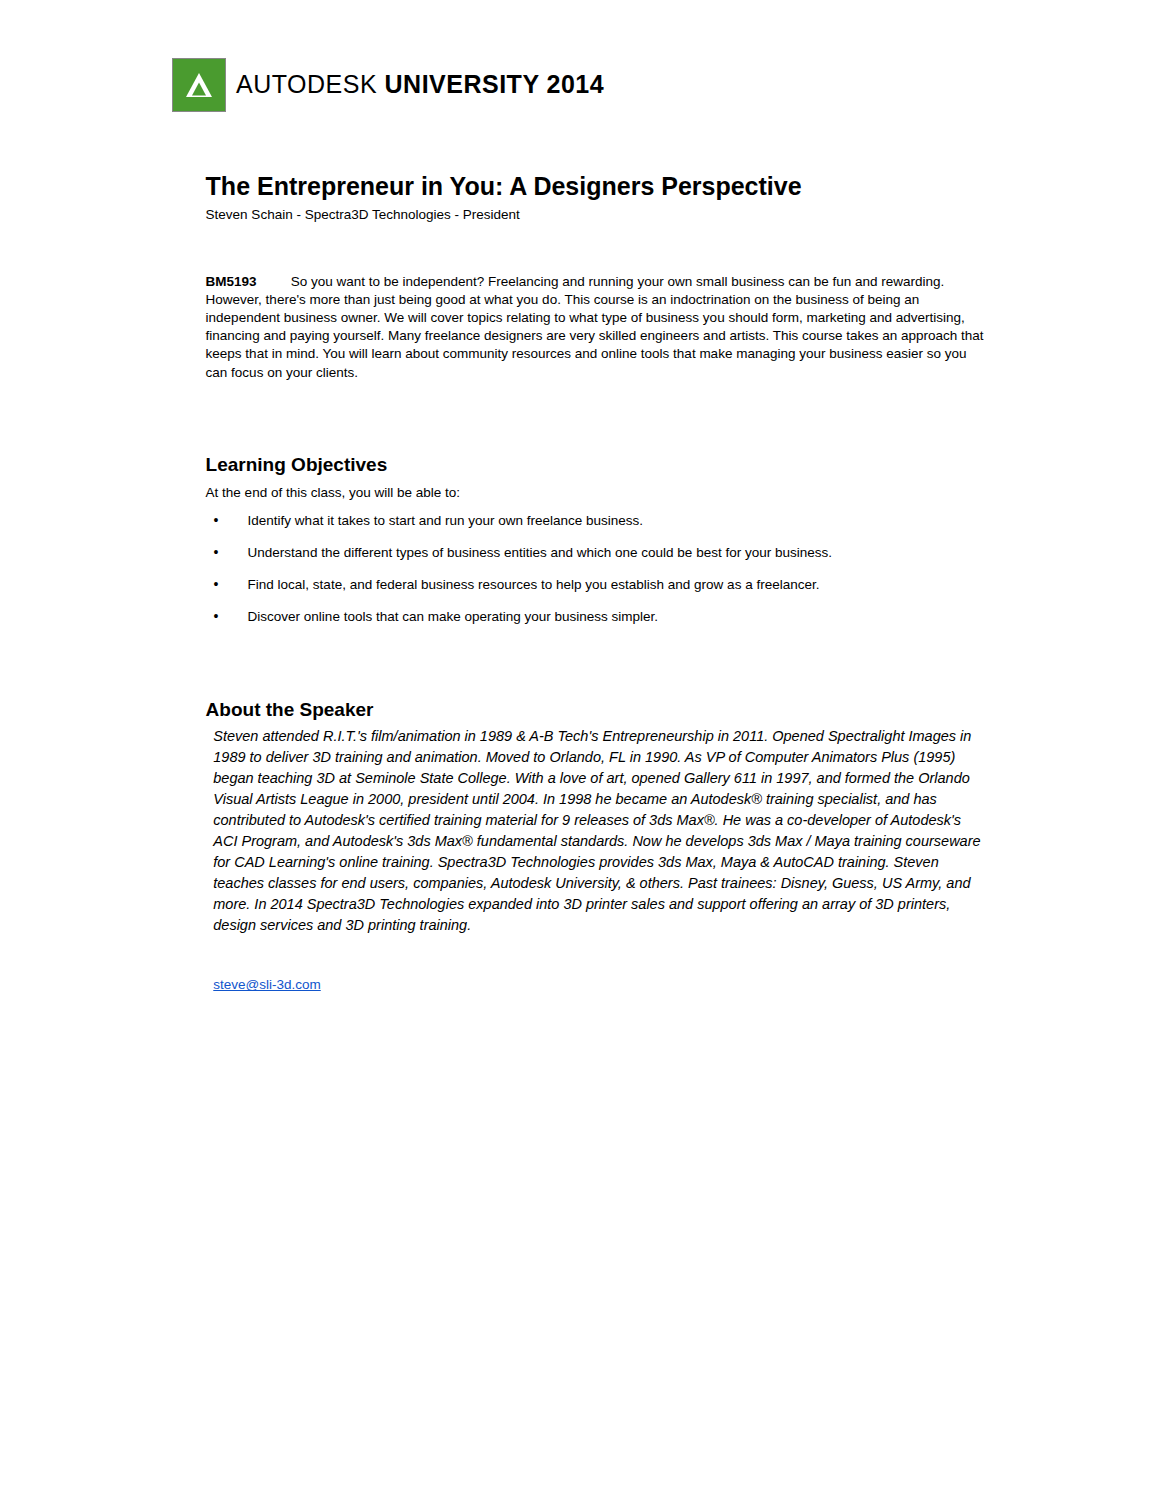AUTODESK UNIVERSITY 2014
The Entrepreneur in You: A Designers Perspective
Steven Schain - Spectra3D Technologies - President
BM5193 So you want to be independent? Freelancing and running your own small business can be fun and rewarding. However, there's more than just being good at what you do. This course is an indoctrination on the business of being an independent business owner. We will cover topics relating to what type of business you should form, marketing and advertising, financing and paying yourself. Many freelance designers are very skilled engineers and artists. This course takes an approach that keeps that in mind. You will learn about community resources and online tools that make managing your business easier so you can focus on your clients.
Learning Objectives
At the end of this class, you will be able to:
Identify what it takes to start and run your own freelance business.
Understand the different types of business entities and which one could be best for your business.
Find local, state, and federal business resources to help you establish and grow as a freelancer.
Discover online tools that can make operating your business simpler.
About the Speaker
Steven attended R.I.T.'s film/animation in 1989 & A-B Tech's Entrepreneurship in 2011. Opened Spectralight Images in 1989 to deliver 3D training and animation. Moved to Orlando, FL in 1990. As VP of Computer Animators Plus (1995) began teaching 3D at Seminole State College. With a love of art, opened Gallery 611 in 1997, and formed the Orlando Visual Artists League in 2000, president until 2004. In 1998 he became an Autodesk® training specialist, and has contributed to Autodesk's certified training material for 9 releases of 3ds Max®. He was a co-developer of Autodesk's ACI Program, and Autodesk's 3ds Max® fundamental standards. Now he develops 3ds Max / Maya training courseware for CAD Learning's online training. Spectra3D Technologies provides 3ds Max, Maya & AutoCAD training. Steven teaches classes for end users, companies, Autodesk University, & others. Past trainees: Disney, Guess, US Army, and more. In 2014 Spectra3D Technologies expanded into 3D printer sales and support offering an array of 3D printers, design services and 3D printing training.
steve@sli-3d.com